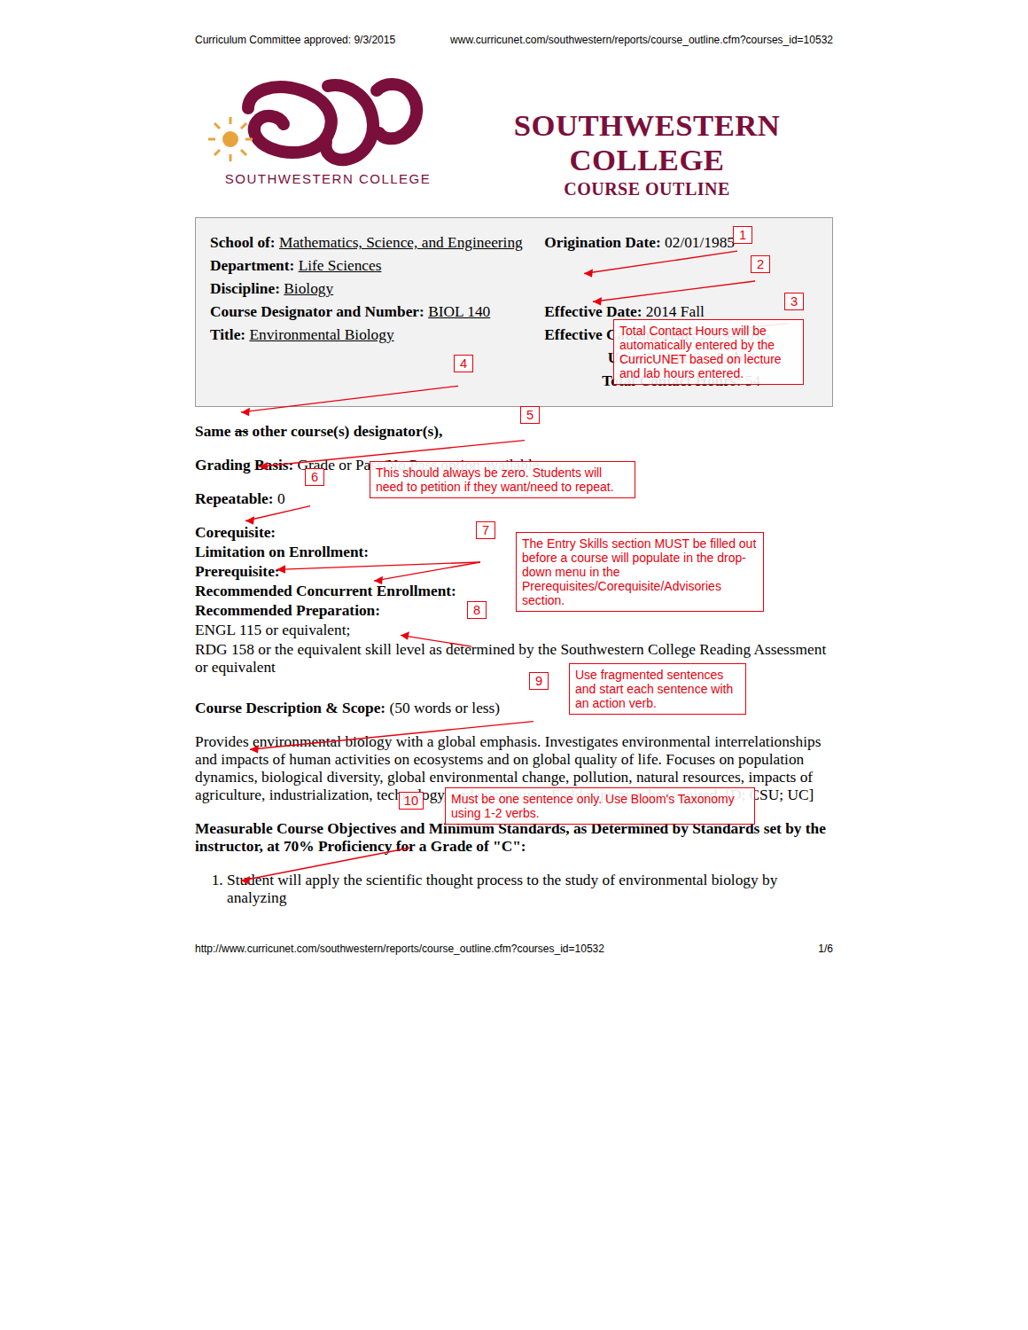Curriculum Committee approved: 9/3/2015
www.curricunet.com/southwestern/reports/course_outline.cfm?courses_id=10532
SOUTHWESTERN COLLEGE
SOUTHWESTERN COLLEGE
COURSE OUTLINE
School of: Mathematics, Science, and Engineering
Department: Life Sciences
Discipline: Biology
Course Designator and Number: BIOL 140
Title: Environmental Biology
Origination Date: 02/01/1985
Effective Date: 2014 Fall
Effective Catalog Year: 2014–2015
Units 3 Lec 3 Lab 0
Total Contact Hours: 54
Same as other course(s) designator(s),
Grading Basis: Grade or Pass/No Pass option available
Repeatable: 0
Corequisite:
Limitation on Enrollment:
Prerequisite:
Recommended Concurrent Enrollment:
Recommended Preparation:
ENGL 115 or equivalent;
RDG 158 or the equivalent skill level as determined by the Southwestern College Reading Assessment or equivalent
Course Description & Scope: (50 words or less)
Provides environmental biology with a global emphasis. Investigates environmental interrelationships and impacts of human activities on ecosystems and on global quality of life. Focuses on population dynamics, biological diversity, global environmental change, pollution, natural resources, impacts of agriculture, industrialization, technology, and energy use. Field trips may be required. [D; CSU; UC]
Measurable Course Objectives and Minimum Standards, as Determined by Standards set by the instructor, at 70% Proficiency for a Grade of "C":
Student will apply the scientific thought process to the study of environmental biology by analyzing
http://www.curricunet.com/southwestern/reports/course_outline.cfm?courses_id=10532
1/6
1
2
3
Total Contact Hours will be automatically entered by the CurricUNET based on lecture and lab hours entered.
4
5
6
This should always be zero. Students will need to petition if they want/need to repeat.
7
8
The Entry Skills section MUST be filled out before a course will populate in the drop-down menu in the Prerequisites/Corequisite/Advisories section.
9
Use fragmented sentences and start each sentence with an action verb.
10
Must be one sentence only. Use Bloom's Taxonomy using 1-2 verbs.